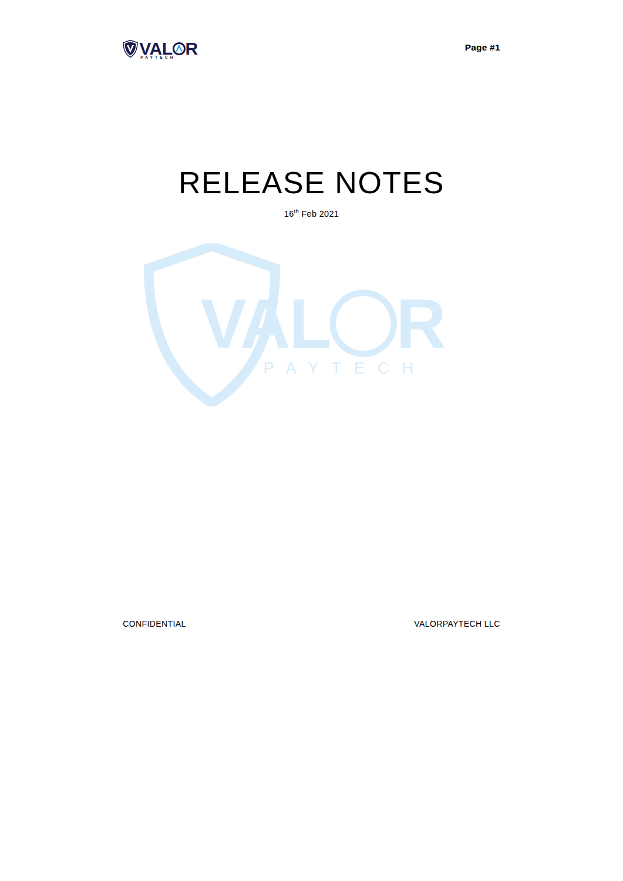VAL R
PAYTECH
VAL R
PAYTECH
Page #1
RELEASE NOTES
16th Feb 2021
CONFIDENTIAL VALORPAYTECH LLC